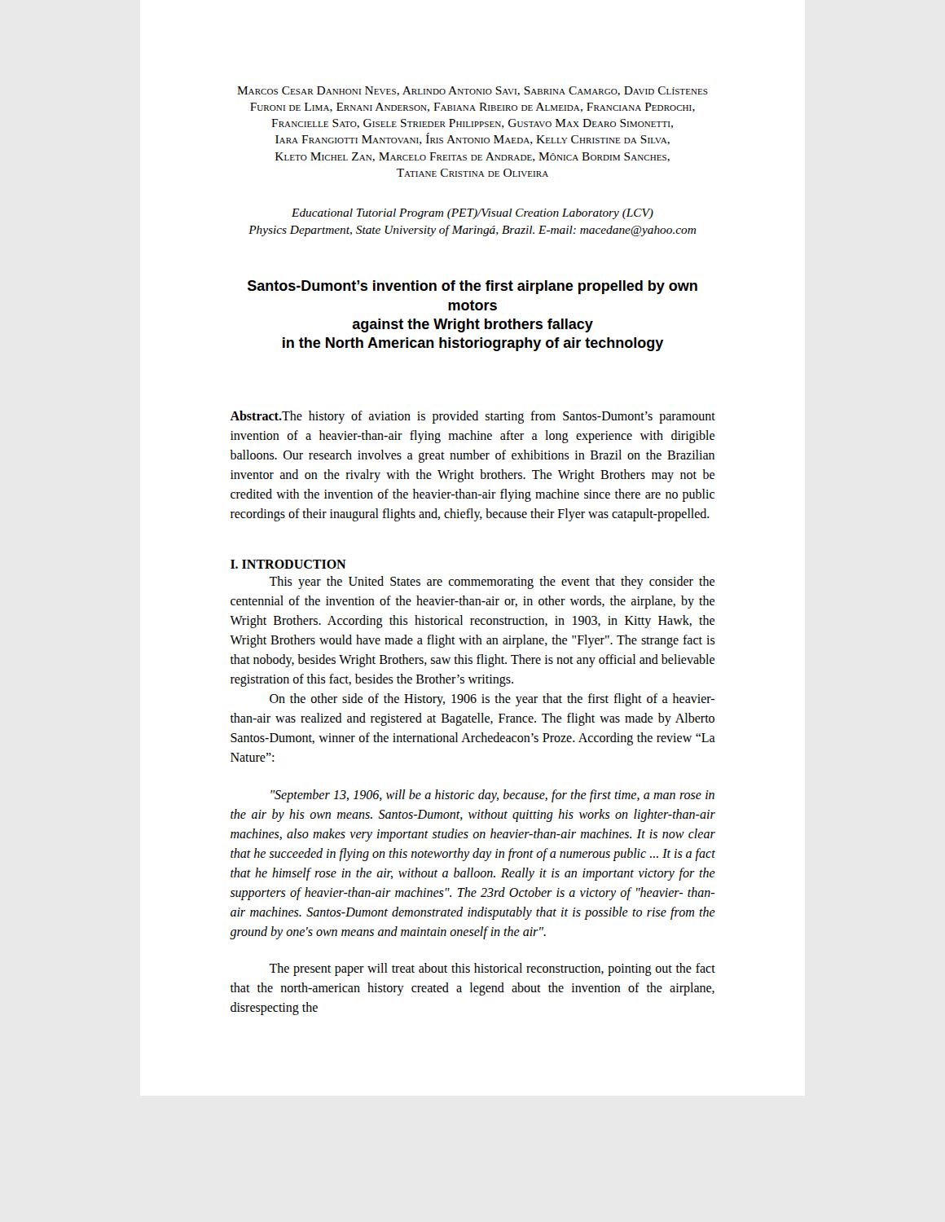Marcos Cesar Danhoni Neves, Arlindo Antonio Savi, Sabrina Camargo, David Clístenes
Furoni de Lima, Ernani Anderson, Fabiana Ribeiro de Almeida, Franciana Pedrochi,
Francielle Sato, Gisele Strieder Philippsen, Gustavo Max Dearo Simonetti,
Iara Frangiotti Mantovani, Íris Antonio Maeda, Kelly Christine da Silva,
Kleto Michel Zan, Marcelo Freitas de Andrade, Mônica Bordim Sanches,
Tatiane Cristina de Oliveira
Educational Tutorial Program (PET)/Visual Creation Laboratory (LCV)
Physics Department, State University of Maringá, Brazil. E-mail: macedane@yahoo.com
Santos-Dumont’s invention of the first airplane propelled by own motors
against the Wright brothers fallacy
in the North American historiography of air technology
Abstract. The history of aviation is provided starting from Santos-Dumont’s paramount invention of a heavier-than-air flying machine after a long experience with dirigible balloons. Our research involves a great number of exhibitions in Brazil on the Brazilian inventor and on the rivalry with the Wright brothers. The Wright Brothers may not be credited with the invention of the heavier-than-air flying machine since there are no public recordings of their inaugural flights and, chiefly, because their Flyer was catapult-propelled.
I. Introduction
This year the United States are commemorating the event that they consider the centennial of the invention of the heavier-than-air or, in other words, the airplane, by the Wright Brothers. According this historical reconstruction, in 1903, in Kitty Hawk, the Wright Brothers would have made a flight with an airplane, the "Flyer". The strange fact is that nobody, besides Wright Brothers, saw this flight. There is not any official and believable registration of this fact, besides the Brother’s writings.
On the other side of the History, 1906 is the year that the first flight of a heavier-than-air was realized and registered at Bagatelle, France. The flight was made by Alberto Santos-Dumont, winner of the international Archedeacon’s Proze. According the review “La Nature”:
"September 13, 1906, will be a historic day, because, for the first time, a man rose in the air by his own means. Santos-Dumont, without quitting his works on lighter-than-air machines, also makes very important studies on heavier-than-air machines. It is now clear that he succeeded in flying on this noteworthy day in front of a numerous public ... It is a fact that he himself rose in the air, without a balloon. Really it is an important victory for the supporters of heavier-than-air machines". The 23rd October is a victory of "heavier- than-air machines. Santos-Dumont demonstrated indisputably that it is possible to rise from the ground by one's own means and maintain oneself in the air".
The present paper will treat about this historical reconstruction, pointing out the fact that the north-american history created a legend about the invention of the airplane, disrespecting the